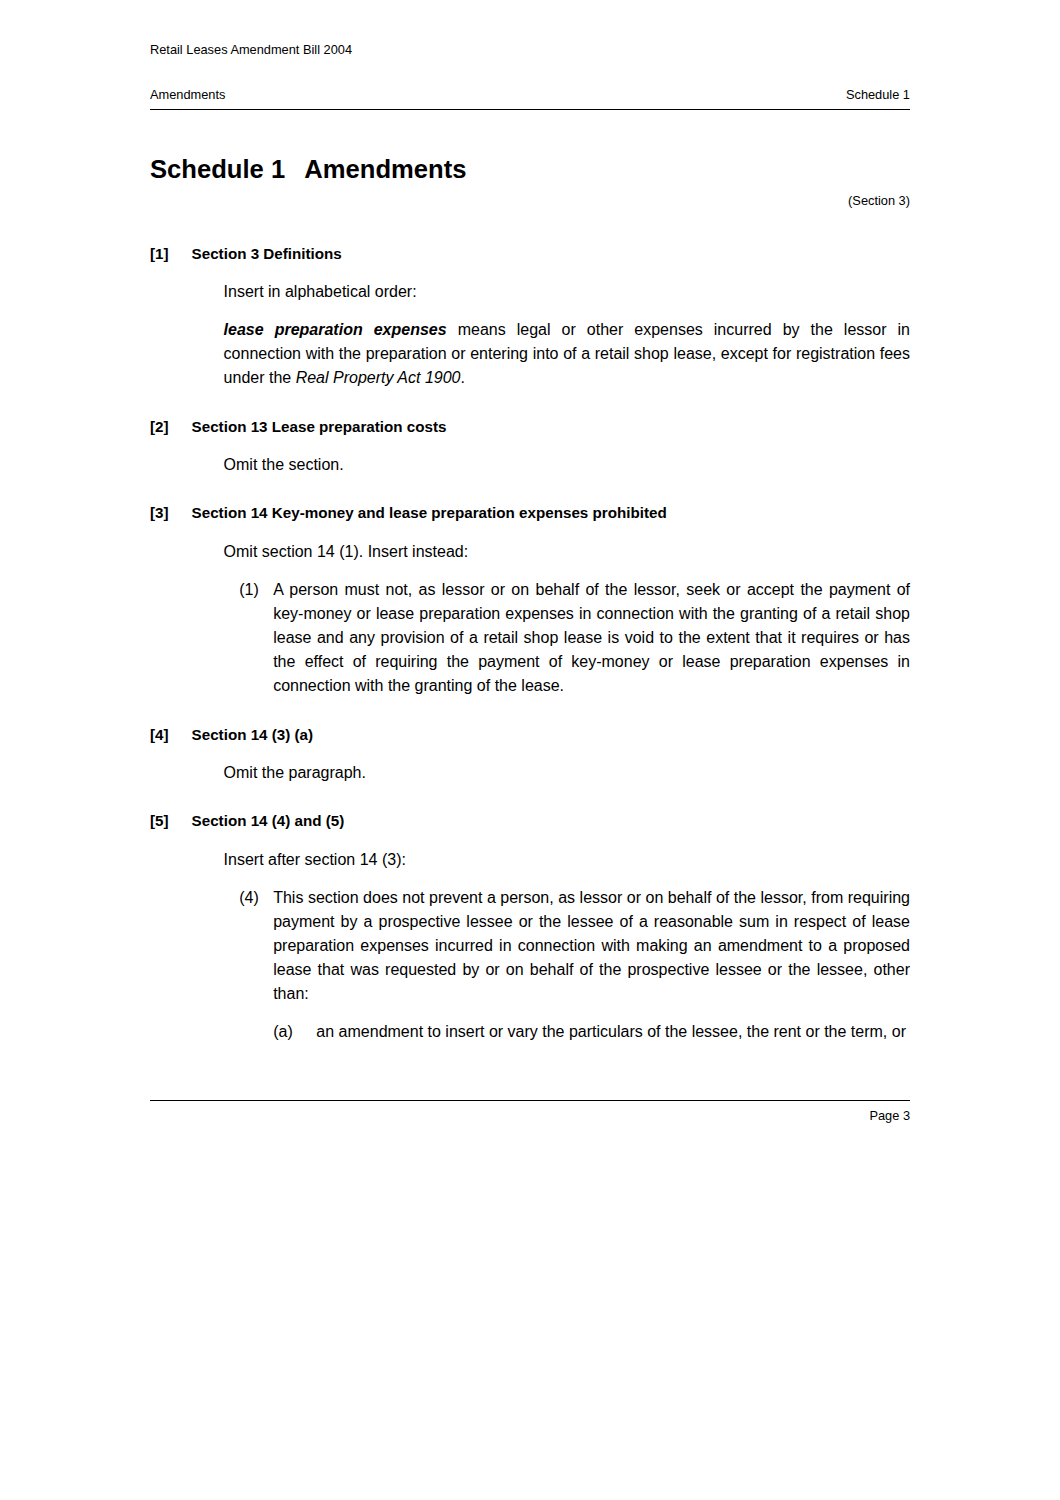Retail Leases Amendment Bill 2004
Amendments Schedule 1
Schedule 1 Amendments
(Section 3)
[1] Section 3 Definitions
Insert in alphabetical order:
lease preparation expenses means legal or other expenses incurred by the lessor in connection with the preparation or entering into of a retail shop lease, except for registration fees under the Real Property Act 1900.
[2] Section 13 Lease preparation costs
Omit the section.
[3] Section 14 Key-money and lease preparation expenses prohibited
Omit section 14 (1). Insert instead:
(1) A person must not, as lessor or on behalf of the lessor, seek or accept the payment of key-money or lease preparation expenses in connection with the granting of a retail shop lease and any provision of a retail shop lease is void to the extent that it requires or has the effect of requiring the payment of key-money or lease preparation expenses in connection with the granting of the lease.
[4] Section 14 (3) (a)
Omit the paragraph.
[5] Section 14 (4) and (5)
Insert after section 14 (3):
(4) This section does not prevent a person, as lessor or on behalf of the lessor, from requiring payment by a prospective lessee or the lessee of a reasonable sum in respect of lease preparation expenses incurred in connection with making an amendment to a proposed lease that was requested by or on behalf of the prospective lessee or the lessee, other than: (a) an amendment to insert or vary the particulars of the lessee, the rent or the term, or
Page 3